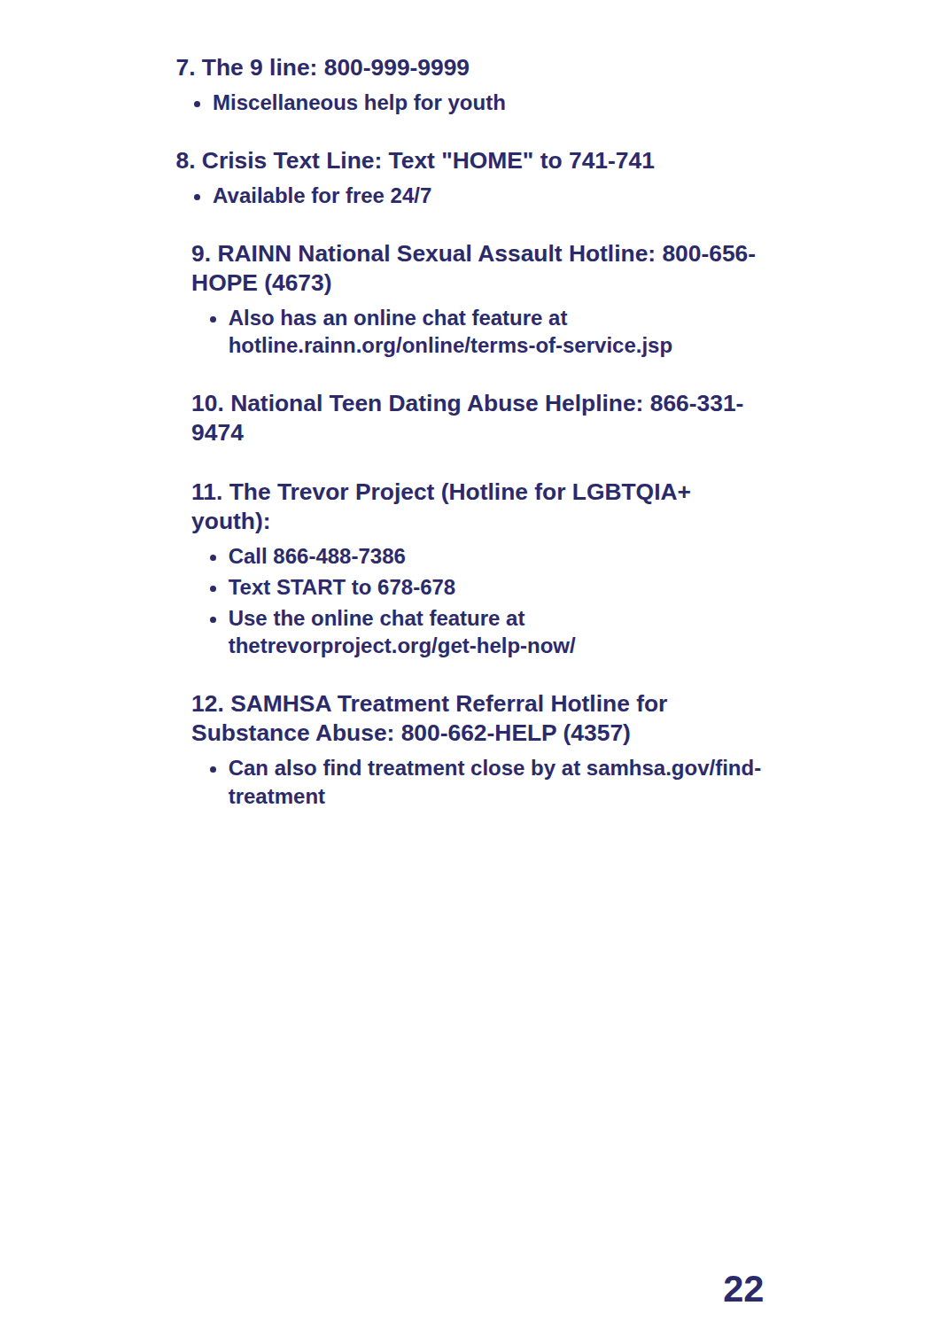The 9 line: 800-999-9999
Miscellaneous help for youth
Crisis Text Line: Text "HOME" to 741-741
Available for free 24/7
RAINN National Sexual Assault Hotline: 800-656-HOPE (4673)
Also has an online chat feature at hotline.rainn.org/online/terms-of-service.jsp
National Teen Dating Abuse Helpline: 866-331-9474
The Trevor Project (Hotline for LGBTQIA+ youth):
Call 866-488-7386
Text START to 678-678
Use the online chat feature at thetrevorproject.org/get-help-now/
SAMHSA Treatment Referral Hotline for Substance Abuse: 800-662-HELP (4357)
Can also find treatment close by at samhsa.gov/find-treatment
22